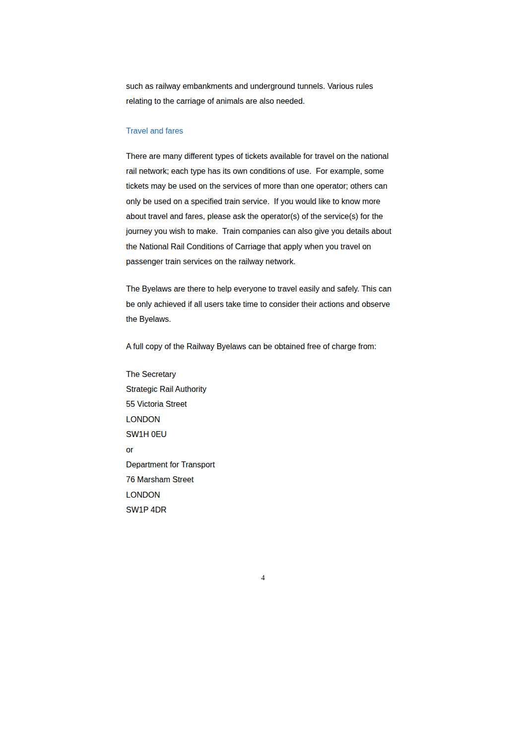such as railway embankments and underground tunnels. Various rules relating to the carriage of animals are also needed.
Travel and fares
There are many different types of tickets available for travel on the national rail network; each type has its own conditions of use. For example, some tickets may be used on the services of more than one operator; others can only be used on a specified train service. If you would like to know more about travel and fares, please ask the operator(s) of the service(s) for the journey you wish to make. Train companies can also give you details about the National Rail Conditions of Carriage that apply when you travel on passenger train services on the railway network.
The Byelaws are there to help everyone to travel easily and safely. This can be only achieved if all users take time to consider their actions and observe the Byelaws.
A full copy of the Railway Byelaws can be obtained free of charge from:
The Secretary Strategic Rail Authority 55 Victoria Street LONDON SW1H 0EU or Department for Transport 76 Marsham Street LONDON SW1P 4DR
4